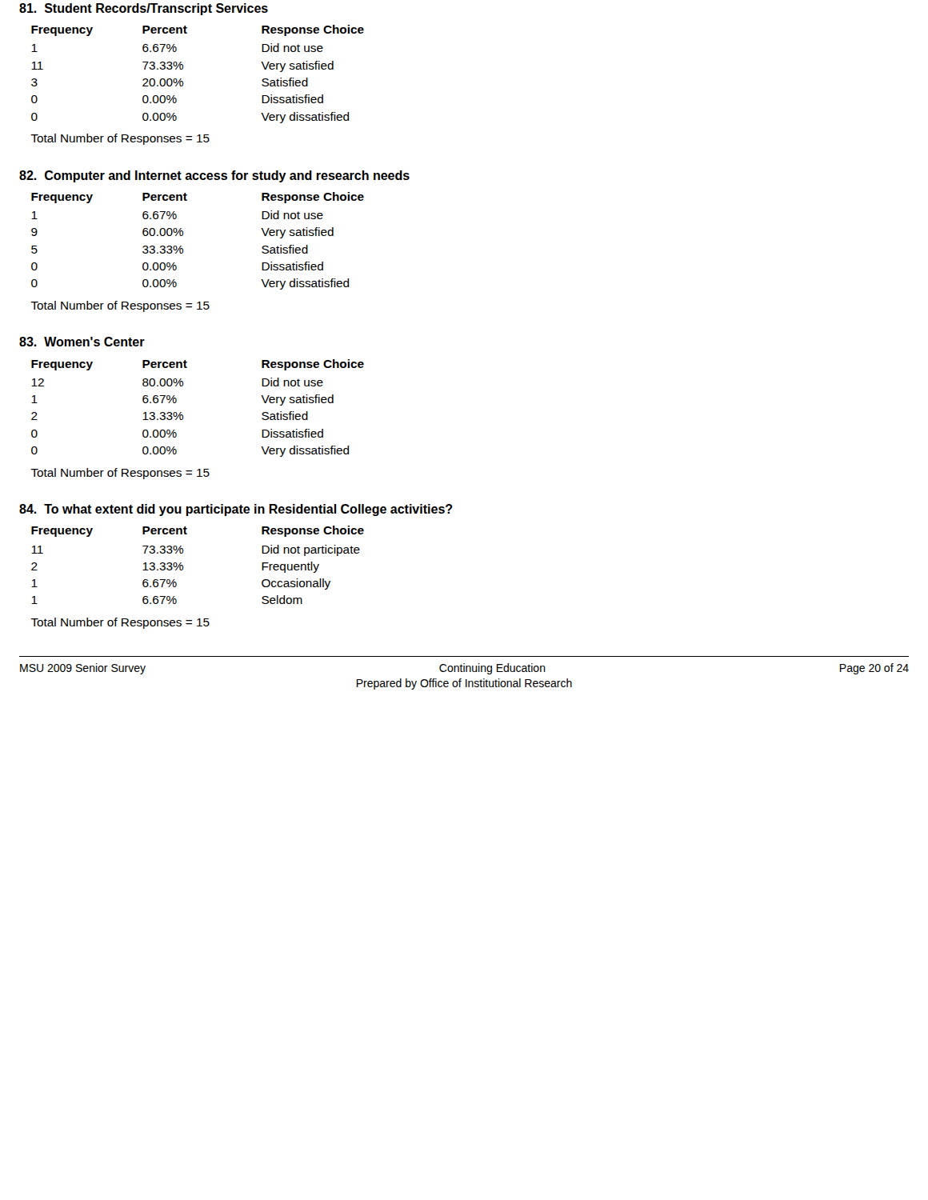81. Student Records/Transcript Services
| Frequency | Percent | Response Choice |
| --- | --- | --- |
| 1 | 6.67% | Did not use |
| 11 | 73.33% | Very satisfied |
| 3 | 20.00% | Satisfied |
| 0 | 0.00% | Dissatisfied |
| 0 | 0.00% | Very dissatisfied |
Total Number of Responses = 15
82. Computer and Internet access for study and research needs
| Frequency | Percent | Response Choice |
| --- | --- | --- |
| 1 | 6.67% | Did not use |
| 9 | 60.00% | Very satisfied |
| 5 | 33.33% | Satisfied |
| 0 | 0.00% | Dissatisfied |
| 0 | 0.00% | Very dissatisfied |
Total Number of Responses = 15
83. Women's Center
| Frequency | Percent | Response Choice |
| --- | --- | --- |
| 12 | 80.00% | Did not use |
| 1 | 6.67% | Very satisfied |
| 2 | 13.33% | Satisfied |
| 0 | 0.00% | Dissatisfied |
| 0 | 0.00% | Very dissatisfied |
Total Number of Responses = 15
84. To what extent did you participate in Residential College activities?
| Frequency | Percent | Response Choice |
| --- | --- | --- |
| 11 | 73.33% | Did not participate |
| 2 | 13.33% | Frequently |
| 1 | 6.67% | Occasionally |
| 1 | 6.67% | Seldom |
Total Number of Responses = 15
MSU 2009 Senior Survey
Continuing Education
Page 20 of 24
Prepared by Office of Institutional Research